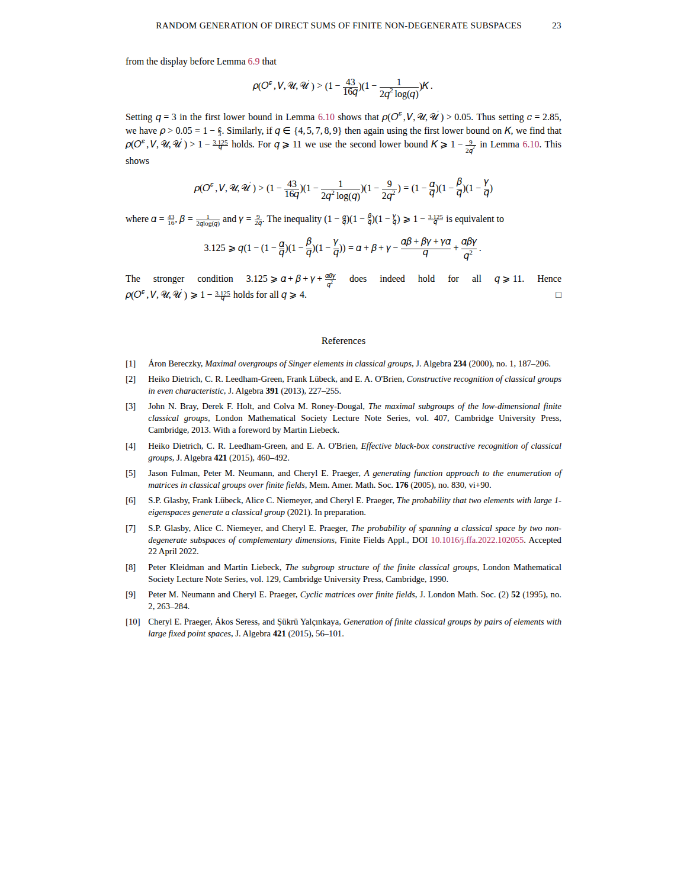RANDOM GENERATION OF DIRECT SUMS OF FINITE NON-DEGENERATE SUBSPACES23
from the display before Lemma 6.9 that
ρ(Oε,V,𝒰,𝒰′) > ( 1−4316q ) ( 1−12q2log(q) ) K.
Setting q=3 in the first lower bound in Lemma 6.10 shows that ρ(Oε,V,𝒰,𝒰′)>0.05. Thus setting c=2.85, we have ρ>0.05=1−c3. Similarly, if q∈{4,5,7,8,9} then again using the first lower bound on K, we find that ρ(Oε,V,𝒰,𝒰′)>1−3.125q holds. For q⩾11 we use the second lower bound K⩾1−92q2 in Lemma 6.10. This shows
ρ(Oε,V,𝒰,𝒰′) > (1−4316q) (1−12q2log(q)) (1−92q2) = (1−αq) (1−βq) (1−γq)
where α=4316, β=12qlog(q) and γ=92q. The inequality (1−αq)(1−βq)(1−γq)⩾1−3.125q is equivalent to
3.125⩾ q ( 1− (1−αq) (1−βq) (1−γq) ) = α+β+γ − αβ+βγ+γαq + αβγq2 .
The stronger condition 3.125⩾α+β+γ+αβγq2 does indeed hold for all q⩾11. Hence ρ(Oε,V,𝒰,𝒰′)⩾1−3.125q holds for all q⩾4. □
References
Áron Bereczky, Maximal overgroups of Singer elements in classical groups, J. Algebra 234 (2000), no. 1, 187–206.
Heiko Dietrich, C. R. Leedham-Green, Frank Lübeck, and E. A. O'Brien, Constructive recognition of classical groups in even characteristic, J. Algebra 391 (2013), 227–255.
John N. Bray, Derek F. Holt, and Colva M. Roney-Dougal, The maximal subgroups of the low-dimensional finite classical groups, London Mathematical Society Lecture Note Series, vol. 407, Cambridge University Press, Cambridge, 2013. With a foreword by Martin Liebeck.
Heiko Dietrich, C. R. Leedham-Green, and E. A. O'Brien, Effective black-box constructive recognition of classical groups, J. Algebra 421 (2015), 460–492.
Jason Fulman, Peter M. Neumann, and Cheryl E. Praeger, A generating function approach to the enumeration of matrices in classical groups over finite fields, Mem. Amer. Math. Soc. 176 (2005), no. 830, vi+90.
S.P. Glasby, Frank Lübeck, Alice C. Niemeyer, and Cheryl E. Praeger, The probability that two elements with large 1-eigenspaces generate a classical group (2021). In preparation.
S.P. Glasby, Alice C. Niemeyer, and Cheryl E. Praeger, The probability of spanning a classical space by two non-degenerate subspaces of complementary dimensions, Finite Fields Appl., DOI 10.1016/j.ffa.2022.102055. Accepted 22 April 2022.
Peter Kleidman and Martin Liebeck, The subgroup structure of the finite classical groups, London Mathematical Society Lecture Note Series, vol. 129, Cambridge University Press, Cambridge, 1990.
Peter M. Neumann and Cheryl E. Praeger, Cyclic matrices over finite fields, J. London Math. Soc. (2) 52 (1995), no. 2, 263–284.
Cheryl E. Praeger, Ákos Seress, and Şükrü Yalçınkaya, Generation of finite classical groups by pairs of elements with large fixed point spaces, J. Algebra 421 (2015), 56–101.